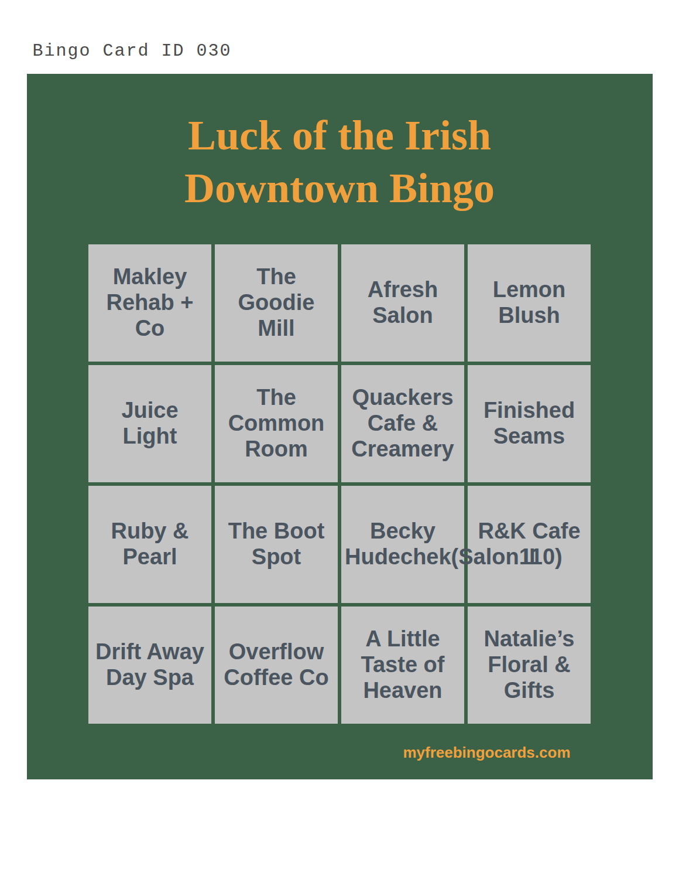Bingo Card ID 030
Luck of the Irish
Downtown Bingo
| Makley Rehab + Co | The Goodie Mill | Afresh Salon | Lemon Blush |
| Juice Light | The Common Room | Quackers Cafe & Creamery | Finished Seams |
| Ruby & Pearl | The Boot Spot | Becky Hudechek(Salon110) | R&K Cafe II |
| Drift Away Day Spa | Overflow Coffee Co | A Little Taste of Heaven | Natalie’s Floral & Gifts |
myfreebingocards.com